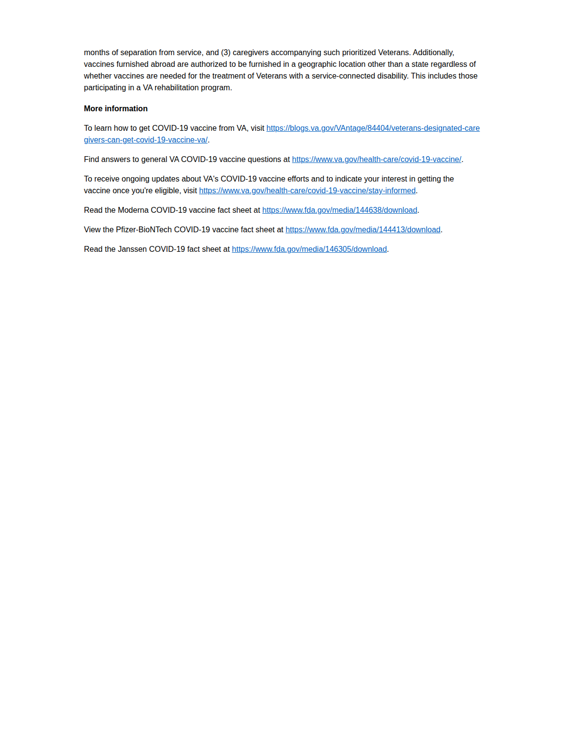months of separation from service, and (3) caregivers accompanying such prioritized Veterans. Additionally, vaccines furnished abroad are authorized to be furnished in a geographic location other than a state regardless of whether vaccines are needed for the treatment of Veterans with a service-connected disability. This includes those participating in a VA rehabilitation program.
More information
To learn how to get COVID-19 vaccine from VA, visit https://blogs.va.gov/VAntage/84404/veterans-designated-caregivers-can-get-covid-19-vaccine-va/.
Find answers to general VA COVID-19 vaccine questions at https://www.va.gov/health-care/covid-19-vaccine/.
To receive ongoing updates about VA's COVID-19 vaccine efforts and to indicate your interest in getting the vaccine once you're eligible, visit https://www.va.gov/health-care/covid-19-vaccine/stay-informed.
Read the Moderna COVID-19 vaccine fact sheet at https://www.fda.gov/media/144638/download.
View the Pfizer-BioNTech COVID-19 vaccine fact sheet at https://www.fda.gov/media/144413/download.
Read the Janssen COVID-19 fact sheet at https://www.fda.gov/media/146305/download.